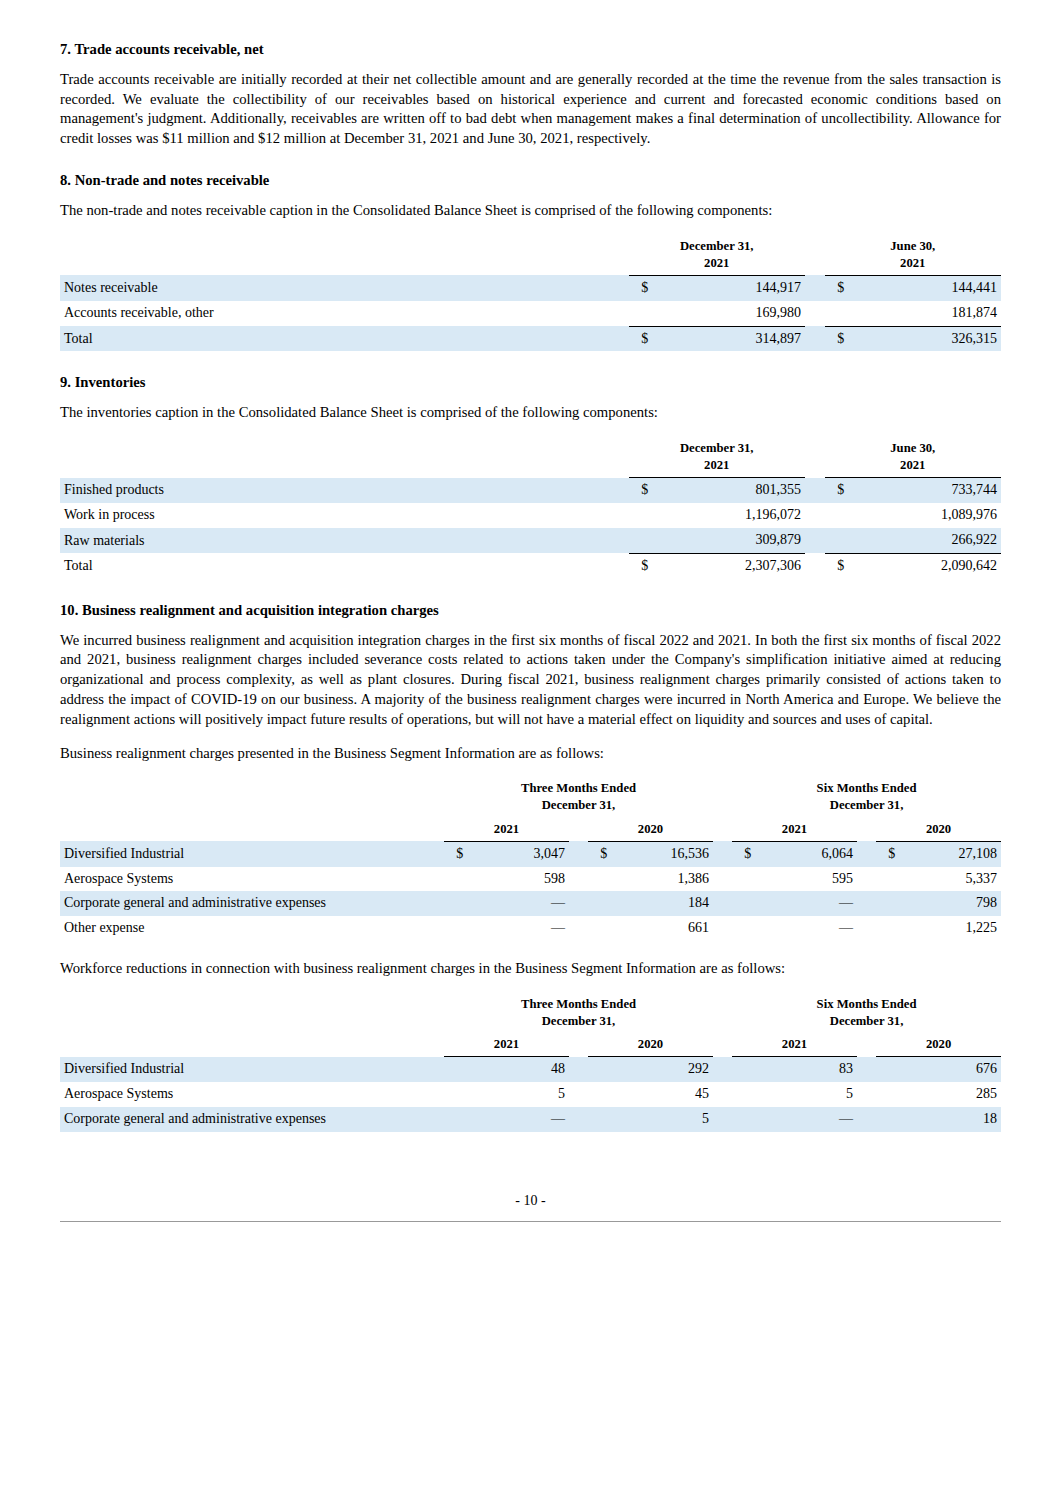7. Trade accounts receivable, net
Trade accounts receivable are initially recorded at their net collectible amount and are generally recorded at the time the revenue from the sales transaction is recorded. We evaluate the collectibility of our receivables based on historical experience and current and forecasted economic conditions based on management's judgment. Additionally, receivables are written off to bad debt when management makes a final determination of uncollectibility. Allowance for credit losses was $11 million and $12 million at December 31, 2021 and June 30, 2021, respectively.
8. Non-trade and notes receivable
The non-trade and notes receivable caption in the Consolidated Balance Sheet is comprised of the following components:
| | December 31, 2021 | | June 30, 2021 |
| Notes receivable | $ | 144,917 | | $ | 144,441 |
| Accounts receivable, other | | 169,980 | | | 181,874 |
| Total | $ | 314,897 | | $ | 326,315 |
9. Inventories
The inventories caption in the Consolidated Balance Sheet is comprised of the following components:
| | December 31, 2021 | | June 30, 2021 |
| Finished products | $ | 801,355 | | $ | 733,744 |
| Work in process | | 1,196,072 | | | 1,089,976 |
| Raw materials | | 309,879 | | | 266,922 |
| Total | $ | 2,307,306 | | $ | 2,090,642 |
10. Business realignment and acquisition integration charges
We incurred business realignment and acquisition integration charges in the first six months of fiscal 2022 and 2021. In both the first six months of fiscal 2022 and 2021, business realignment charges included severance costs related to actions taken under the Company's simplification initiative aimed at reducing organizational and process complexity, as well as plant closures. During fiscal 2021, business realignment charges primarily consisted of actions taken to address the impact of COVID-19 on our business. A majority of the business realignment charges were incurred in North America and Europe. We believe the realignment actions will positively impact future results of operations, but will not have a material effect on liquidity and sources and uses of capital.
Business realignment charges presented in the Business Segment Information are as follows:
| | Three Months Ended December 31, | | Six Months Ended December 31, |
| | 2021 | | 2020 | | 2021 | | 2020 |
| Diversified Industrial | $ | 3,047 | | $ | 16,536 | | $ | 6,064 | | $ | 27,108 |
| Aerospace Systems | | 598 | | | 1,386 | | | 595 | | | 5,337 |
| Corporate general and administrative expenses | | — | | | 184 | | | — | | | 798 |
| Other expense | | — | | | 661 | | | — | | | 1,225 |
Workforce reductions in connection with business realignment charges in the Business Segment Information are as follows:
| | Three Months Ended December 31, | | Six Months Ended December 31, |
| | 2021 | | 2020 | | 2021 | | 2020 |
| Diversified Industrial | 48 | | 292 | | 83 | | 676 |
| Aerospace Systems | 5 | | 45 | | 5 | | 285 |
| Corporate general and administrative expenses | — | | 5 | | — | | 18 |
- 10 -